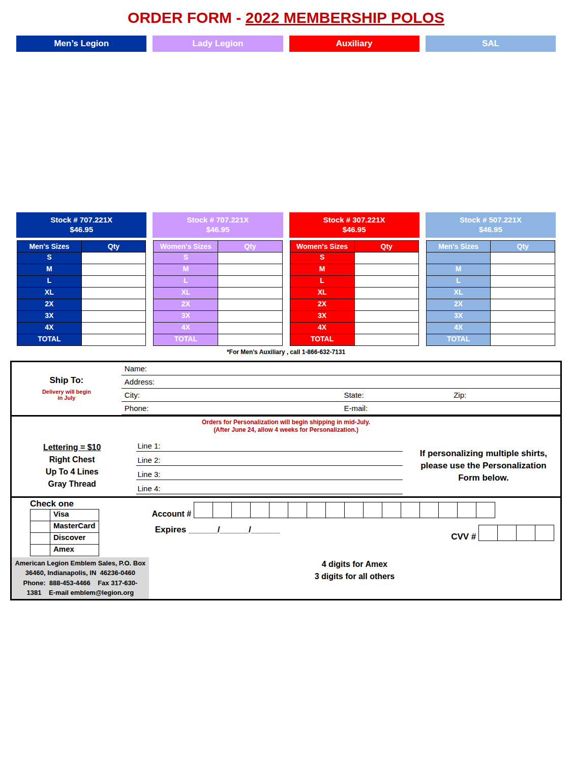ORDER FORM - 2022 MEMBERSHIP POLOS
| Men’s Legion | Lady Legion | Auxiliary | SAL |
| Stock # 707.221X $46.95 | Stock # 707.221X $46.95 | Stock # 307.221X $46.95 | Stock # 507.221X $46.95 |
| / Men's Sizes / Qty / / --- / --- / / S / / / M / / / L / / / XL / / / 2X / / / 3X / / / 4X / / / TOTAL / / | / Women's Sizes / Qty / / --- / --- / / S / / / M / / / L / / / XL / / / 2X / / / 3X / / / 4X / / / TOTAL / / | / Women's Sizes / Qty / / --- / --- / / S / / / M / / / L / / / XL / / / 2X / / / 3X / / / 4X / / / TOTAL / / | / Men's Sizes / Qty / / --- / --- / / M / / / L / / / XL / / / 2X / / / 3X / / / 4X / / / TOTAL / / |
*For Men’s Auxiliary , call 1-866-632-7131
| Ship To: Delivery will begin in July | Name: |
| Address: |
| City: | State: | Zip: |
| Phone: | E-mail: |
Orders for Personalization will begin shipping in mid-July.
(After June 24, allow 4 weeks for Personalization.)
| Lettering = $10 Right Chest Up To 4 Lines Gray Thread | Line 1: Line 2: Line 3: Line 4: | If personalizing multiple shirts, please use the Personalization Form below. |
| Check one / / Visa / / / MasterCard / / / Discover / / / Amex / | Account # / Expires ______/______/______ / CVV # / |
| American Legion Emblem Sales, P.O. Box 36460, Indianapolis, IN 46236-0460 Phone: 888-453-4466 Fax 317-630-1381 E-mail emblem@legion.org | 4 digits for Amex 3 digits for all others |